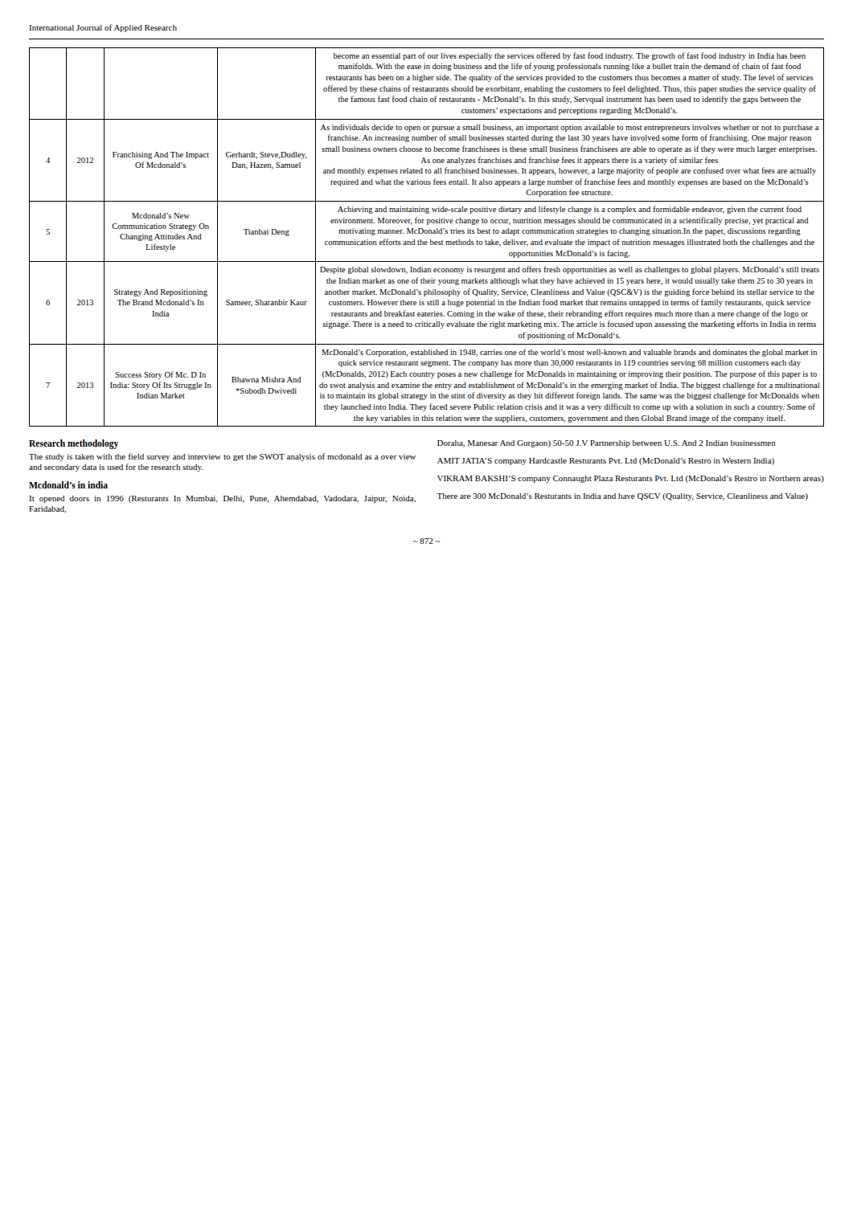International Journal of Applied Research
| | | | | become an essential part of our lives especially the services offered by fast food industry. The growth of fast food industry in India has been manifolds. With the ease in doing business and the life of young professionals running like a bullet train the demand of chain of fast food restaurants has been on a higher side. The quality of the services provided to the customers thus becomes a matter of study. The level of services offered by these chains of restaurants should be exorbitant, enabling the customers to feel delighted. Thus, this paper studies the service quality of the famous fast food chain of restaurants - McDonald’s. In this study, Servqual instrument has been used to identify the gaps between the customers’ expectations and perceptions regarding McDonald’s. |
| 4 | 2012 | Franchising And The Impact Of Mcdonald’s | Gerhardt, Steve,Dudley, Dan, Hazen, Samuel | As individuals decide to open or pursue a small business, an important option available to most entrepreneurs involves whether or not to purchase a franchise. An increasing number of small businesses started during the last 30 years have involved some form of franchising. One major reason small business owners choose to become franchisees is these small business franchisees are able to operate as if they were much larger enterprises. As one analyzes franchises and franchise fees it appears there is a variety of similar fees and monthly expenses related to all franchised businesses. It appears, however, a large majority of people are confused over what fees are actually required and what the various fees entail. It also appears a large number of franchise fees and monthly expenses are based on the McDonald’s Corporation fee structure. |
| 5 | | Mcdonald’s New Communication Strategy On Changing Attitudes And Lifestyle | Tianbai Deng | Achieving and maintaining wide-scale positive dietary and lifestyle change is a complex and formidable endeavor, given the current food environment. Moreover, for positive change to occur, nutrition messages should be communicated in a scientifically precise, yet practical and motivating manner. McDonald’s tries its best to adapt communication strategies to changing situation.In the paper, discussions regarding communication efforts and the best methods to take, deliver, and evaluate the impact of nutrition messages illustrated both the challenges and the opportunities McDonald’s is facing. |
| 6 | 2013 | Strategy And Repositioning The Brand Mcdonald’s In India | Sameer, Sharanbir Kaur | Despite global slowdown, Indian economy is resurgent and offers fresh opportunities as well as challenges to global players. McDonald’s still treats the Indian market as one of their young markets although what they have achieved in 15 years here, it would usually take them 25 to 30 years in another market. McDonald’s philosophy of Quality, Service, Cleanliness and Value (QSC&V) is the guiding force behind its stellar service to the customers. However there is still a huge potential in the Indian food market that remains untapped in terms of family restaurants, quick service restaurants and breakfast eateries. Coming in the wake of these, their rebranding effort requires much more than a mere change of the logo or signage. There is a need to critically evaluate the right marketing mix. The article is focused upon assessing the marketing efforts in India in terms of positioning of McDonald‘s. |
| 7 | 2013 | Success Story Of Mc. D In India: Story Of Its Struggle In Indian Market | Bhawna Mishra And *Subodh Dwivedi | McDonald’s Corporation, established in 1948, carries one of the world’s most well-known and valuable brands and dominates the global market in quick service restaurant segment. The company has more than 30,000 restaurants in 119 countries serving 68 million customers each day (McDonalds, 2012) Each country poses a new challenge for McDonalds in maintaining or improving their position. The purpose of this paper is to do swot analysis and examine the entry and establishment of McDonald’s in the emerging market of India. The biggest challenge for a multinational is to maintain its global strategy in the stint of diversity as they hit different foreign lands. The same was the biggest challenge for McDonalds when they launched into India. They faced severe Public relation crisis and it was a very difficult to come up with a solution in such a country. Some of the key variables in this relation were the suppliers, customers, government and then Global Brand image of the company itself. |
Research methodology
The study is taken with the field survey and interview to get the SWOT analysis of mcdonald as a over view and secondary data is used for the research study.
Mcdonald’s in india
It opened doors in 1996 (Resturants In Mumbai, Delhi, Pune, Ahemdabad, Vadodara, Jaipur, Noida, Faridabad,
Doraha, Manesar And Gurgaon) 50-50 J.V Partnership between U.S. And 2 Indian businessmen
AMIT JATIA’S company Hardcastle Resturants Pvt. Ltd (McDonald’s Restro in Western India)
VIKRAM BAKSHI’S company Connaught Plaza Resturants Pvt. Ltd (McDonald’s Restro in Northern areas)
There are 300 McDonald’s Resturants in India and have QSCV (Quality, Service, Cleanliness and Value)
~ 872 ~